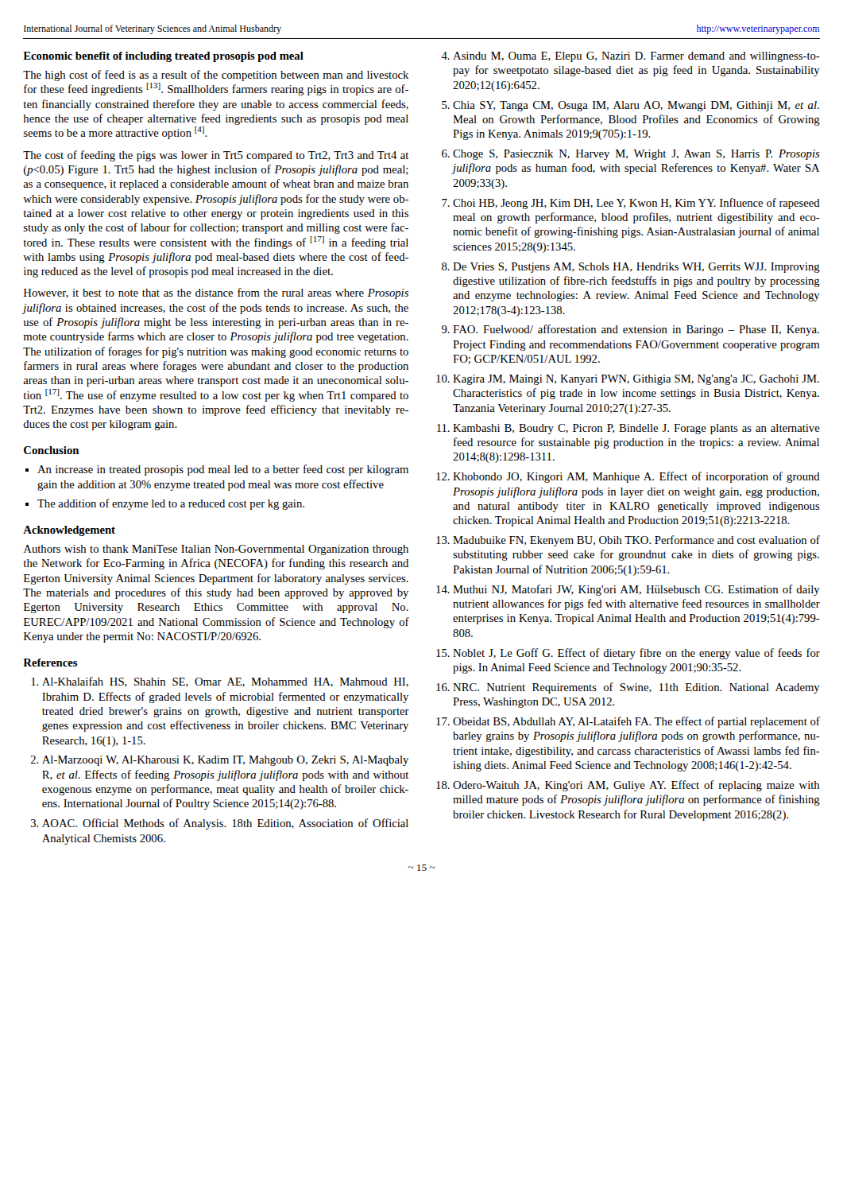International Journal of Veterinary Sciences and Animal Husbandry http://www.veterinarypaper.com
Economic benefit of including treated prosopis pod meal
The high cost of feed is as a result of the competition between man and livestock for these feed ingredients [13]. Smallholders farmers rearing pigs in tropics are often financially constrained therefore they are unable to access commercial feeds, hence the use of cheaper alternative feed ingredients such as prosopis pod meal seems to be a more attractive option [4].
The cost of feeding the pigs was lower in Trt5 compared to Trt2, Trt3 and Trt4 at (p<0.05) Figure 1. Trt5 had the highest inclusion of Prosopis juliflora pod meal; as a consequence, it replaced a considerable amount of wheat bran and maize bran which were considerably expensive. Prosopis juliflora pods for the study were obtained at a lower cost relative to other energy or protein ingredients used in this study as only the cost of labour for collection; transport and milling cost were factored in. These results were consistent with the findings of [17] in a feeding trial with lambs using Prosopis juliflora pod meal-based diets where the cost of feeding reduced as the level of prosopis pod meal increased in the diet.
However, it best to note that as the distance from the rural areas where Prosopis juliflora is obtained increases, the cost of the pods tends to increase. As such, the use of Prosopis juliflora might be less interesting in peri-urban areas than in remote countryside farms which are closer to Prosopis juliflora pod tree vegetation. The utilization of forages for pig's nutrition was making good economic returns to farmers in rural areas where forages were abundant and closer to the production areas than in peri-urban areas where transport cost made it an uneconomical solution [17]. The use of enzyme resulted to a low cost per kg when Trt1 compared to Trt2. Enzymes have been shown to improve feed efficiency that inevitably reduces the cost per kilogram gain.
Conclusion
An increase in treated prosopis pod meal led to a better feed cost per kilogram gain the addition at 30% enzyme treated pod meal was more cost effective
The addition of enzyme led to a reduced cost per kg gain.
Acknowledgement
Authors wish to thank ManiTese Italian Non-Governmental Organization through the Network for Eco-Farming in Africa (NECOFA) for funding this research and Egerton University Animal Sciences Department for laboratory analyses services. The materials and procedures of this study had been approved by approved by Egerton University Research Ethics Committee with approval No. EUREC/APP/109/2021 and National Commission of Science and Technology of Kenya under the permit No: NACOSTI/P/20/6926.
References
Al-Khalaifah HS, Shahin SE, Omar AE, Mohammed HA, Mahmoud HI, Ibrahim D. Effects of graded levels of microbial fermented or enzymatically treated dried brewer's grains on growth, digestive and nutrient transporter genes expression and cost effectiveness in broiler chickens. BMC Veterinary Research, 16(1), 1-15.
Al-Marzooqi W, Al-Kharousi K, Kadim IT, Mahgoub O, Zekri S, Al-Maqbaly R, et al. Effects of feeding Prosopis juliflora juliflora pods with and without exogenous enzyme on performance, meat quality and health of broiler chickens. International Journal of Poultry Science 2015;14(2):76-88.
AOAC. Official Methods of Analysis. 18th Edition, Association of Official Analytical Chemists 2006.
Asindu M, Ouma E, Elepu G, Naziri D. Farmer demand and willingness-to-pay for sweetpotato silage-based diet as pig feed in Uganda. Sustainability 2020;12(16):6452.
Chia SY, Tanga CM, Osuga IM, Alaru AO, Mwangi DM, Githinji M, et al. Meal on Growth Performance, Blood Profiles and Economics of Growing Pigs in Kenya. Animals 2019;9(705):1-19.
Choge S, Pasiecznik N, Harvey M, Wright J, Awan S, Harris P. Prosopis juliflora pods as human food, with special References to Kenya#. Water SA 2009;33(3).
Choi HB, Jeong JH, Kim DH, Lee Y, Kwon H, Kim YY. Influence of rapeseed meal on growth performance, blood profiles, nutrient digestibility and economic benefit of growing-finishing pigs. Asian-Australasian journal of animal sciences 2015;28(9):1345.
De Vries S, Pustjens AM, Schols HA, Hendriks WH, Gerrits WJJ. Improving digestive utilization of fibre-rich feedstuffs in pigs and poultry by processing and enzyme technologies: A review. Animal Feed Science and Technology 2012;178(3-4):123-138.
FAO. Fuelwood/ afforestation and extension in Baringo – Phase II, Kenya. Project Finding and recommendations FAO/Government cooperative program FO; GCP/KEN/051/AUL 1992.
Kagira JM, Maingi N, Kanyari PWN, Githigia SM, Ng'ang'a JC, Gachohi JM. Characteristics of pig trade in low income settings in Busia District, Kenya. Tanzania Veterinary Journal 2010;27(1):27-35.
Kambashi B, Boudry C, Picron P, Bindelle J. Forage plants as an alternative feed resource for sustainable pig production in the tropics: a review. Animal 2014;8(8):1298-1311.
Khobondo JO, Kingori AM, Manhique A. Effect of incorporation of ground Prosopis juliflora juliflora pods in layer diet on weight gain, egg production, and natural antibody titer in KALRO genetically improved indigenous chicken. Tropical Animal Health and Production 2019;51(8):2213-2218.
Madubuike FN, Ekenyem BU, Obih TKO. Performance and cost evaluation of substituting rubber seed cake for groundnut cake in diets of growing pigs. Pakistan Journal of Nutrition 2006;5(1):59-61.
Muthui NJ, Matofari JW, King'ori AM, Hülsebusch CG. Estimation of daily nutrient allowances for pigs fed with alternative feed resources in smallholder enterprises in Kenya. Tropical Animal Health and Production 2019;51(4):799-808.
Noblet J, Le Goff G. Effect of dietary fibre on the energy value of feeds for pigs. In Animal Feed Science and Technology 2001;90:35-52.
NRC. Nutrient Requirements of Swine, 11th Edition. National Academy Press, Washington DC, USA 2012.
Obeidat BS, Abdullah AY, Al-Lataifeh FA. The effect of partial replacement of barley grains by Prosopis juliflora juliflora pods on growth performance, nutrient intake, digestibility, and carcass characteristics of Awassi lambs fed finishing diets. Animal Feed Science and Technology 2008;146(1-2):42-54.
Odero-Waituh JA, King'ori AM, Guliye AY. Effect of replacing maize with milled mature pods of Prosopis juliflora juliflora on performance of finishing broiler chicken. Livestock Research for Rural Development 2016;28(2).
~ 15 ~